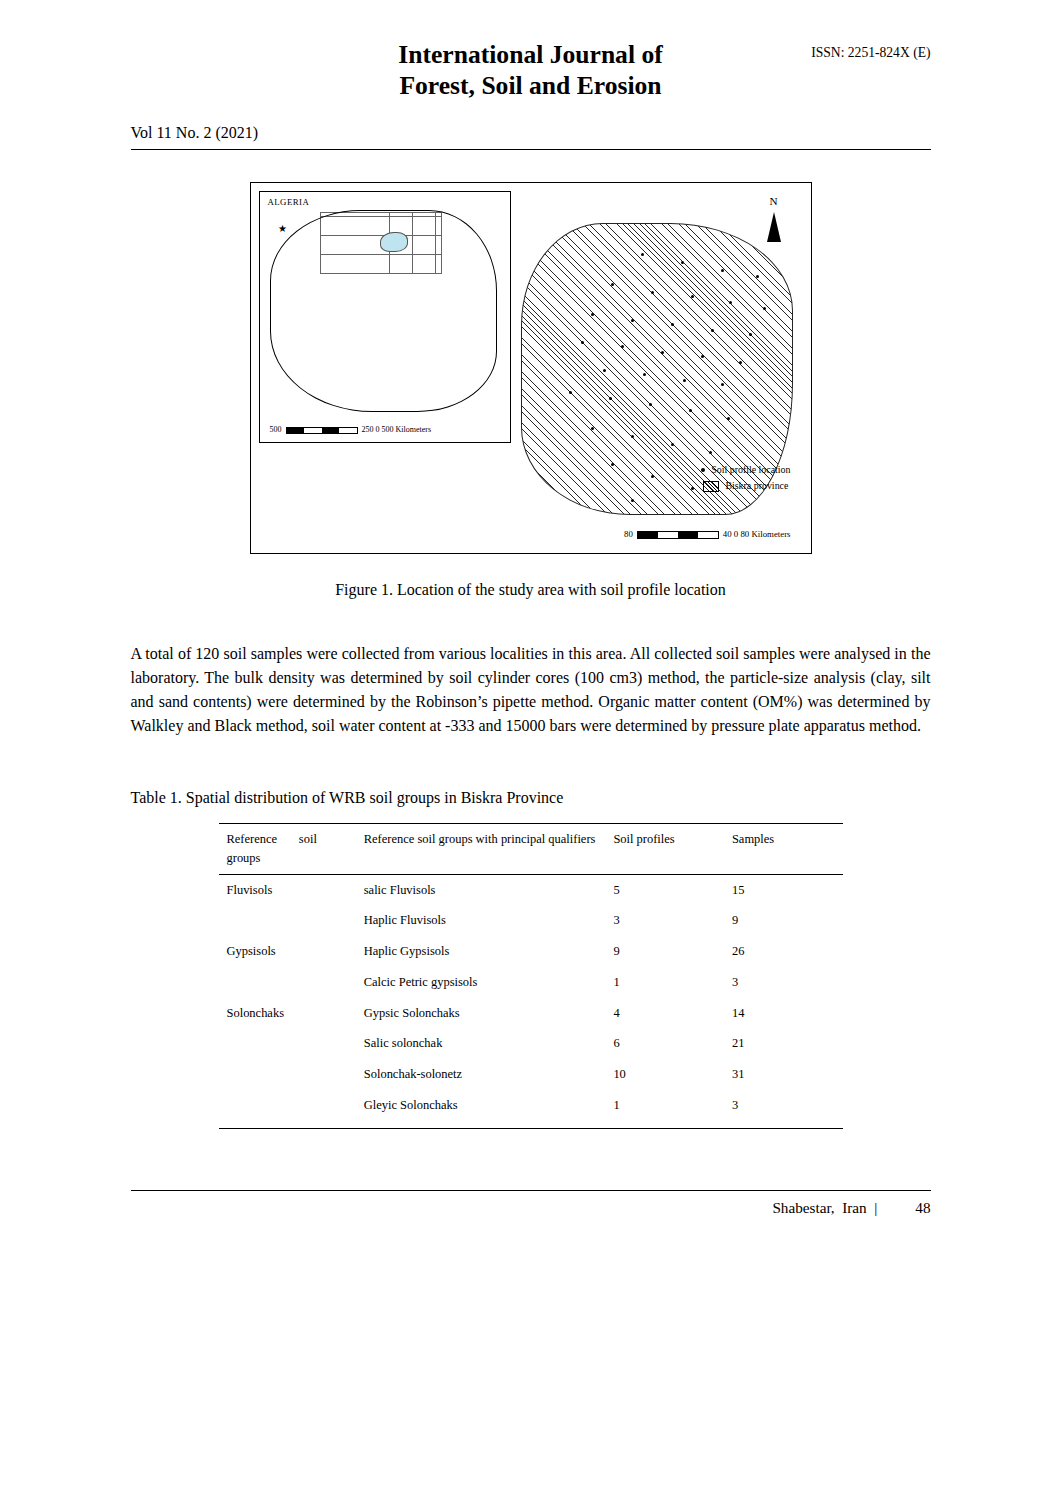ISSN: 2251-824X (E)
International Journal of
Forest, Soil and Erosion
Vol 11 No. 2 (2021)
ALGERIA
★
500 250 0 500 Kilometers
N
Soil profile location
Biskra province
80 40 0 80 Kilometers
Figure 1. Location of the study area with soil profile location
A total of 120 soil samples were collected from various localities in this area. All collected soil samples were analysed in the laboratory. The bulk density was determined by soil cylinder cores (100 cm3) method, the particle-size analysis (clay, silt and sand contents) were determined by the Robinson’s pipette method. Organic matter content (OM%) was determined by Walkley and Black method, soil water content at -333 and 15000 bars were determined by pressure plate apparatus method.
Table 1. Spatial distribution of WRB soil groups in Biskra Province
| Reference soil groups | Reference soil groups with principal qualifiers | Soil profiles | Samples |
| --- | --- | --- | --- |
| Fluvisols | salic Fluvisols | 5 | 15 |
| | Haplic Fluvisols | 3 | 9 |
| Gypsisols | Haplic Gypsisols | 9 | 26 |
| | Calcic Petric gypsisols | 1 | 3 |
| Solonchaks | Gypsic Solonchaks | 4 | 14 |
| | Salic solonchak | 6 | 21 |
| | Solonchak-solonetz | 10 | 31 |
| | Gleyic Solonchaks | 1 | 3 |
Shabestar, Iran |48